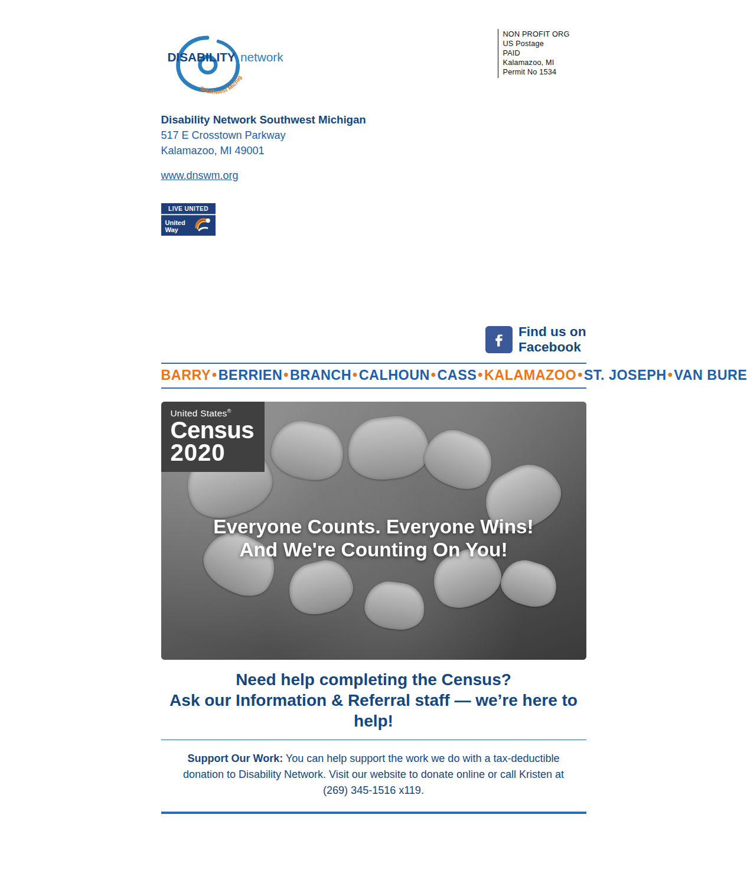DISABILITY network Southwest Michigan
NON PROFIT ORG
US Postage
PAID
Kalamazoo, MI
Permit No 1534
Disability Network Southwest Michigan
517 E Crosstown Parkway
Kalamazoo, MI 49001
www.dnswm.org
LIVE UNITED United Way
Find us on
Facebook
BARRY•BERRIEN•BRANCH•CALHOUN•CASS•KALAMAZOO•ST. JOSEPH•VAN BUREN
United States®
Census
2020
Everyone Counts. Everyone Wins!
And We're Counting On You!
Need help completing the Census?
Ask our Information & Referral staff — we’re here to help!
Support Our Work: You can help support the work we do with a tax-deductible donation to Disability Network. Visit our website to donate online or call Kristen at (269) 345-1516 x119.